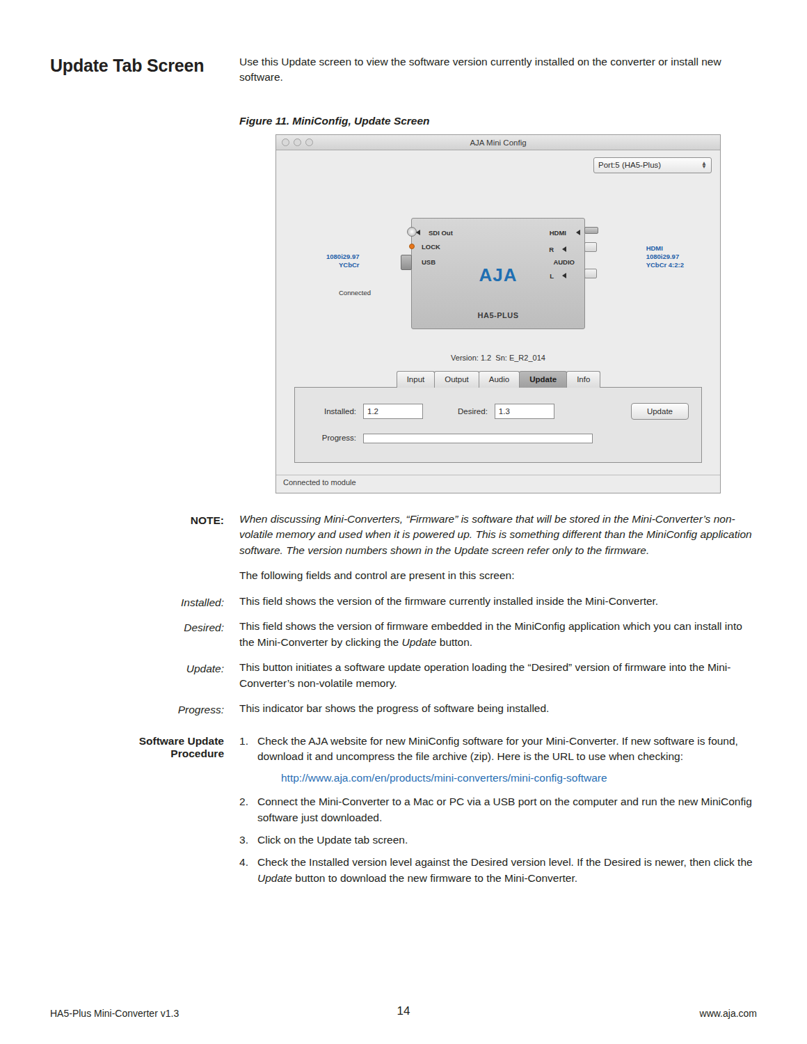Update Tab Screen
Use this Update screen to view the software version currently installed on the converter or install new software.
Figure 11. MiniConfig, Update Screen
AJA Mini Config
Port:5 (HA5-Plus)▲▼
1080i29.97
YCbCr
HDMI
1080i29.97
YCbCr 4:2:2
Connected
SDI Out LOCK USB HDMI R AUDIO L AJA HA5-PLUS
Version: 1.2 Sn: E_R2_014
Input
Output
Audio
Update
Info
Installed: 1.2 Desired: 1.3 Update
Progress:
Connected to module
NOTE:
When discussing Mini-Converters, “Firmware” is software that will be stored in the Mini-Converter’s non-volatile memory and used when it is powered up. This is something different than the MiniConfig application software. The version numbers shown in the Update screen refer only to the firmware.
The following fields and control are present in this screen:
Installed:
This field shows the version of the firmware currently installed inside the Mini-Converter.
Desired:
This field shows the version of firmware embedded in the MiniConfig application which you can install into the Mini-Converter by clicking the Update button.
Update:
This button initiates a software update operation loading the “Desired” version of firmware into the Mini-Converter’s non-volatile memory.
Progress:
This indicator bar shows the progress of software being installed.
Software Update
Procedure
Check the AJA website for new MiniConfig software for your Mini-Converter. If new software is found, download it and uncompress the file archive (zip). Here is the URL to use when checking: http://www.aja.com/en/products/mini-converters/mini-config-software
Connect the Mini-Converter to a Mac or PC via a USB port on the computer and run the new MiniConfig software just downloaded.
Click on the Update tab screen.
Check the Installed version level against the Desired version level. If the Desired is newer, then click the Update button to download the new firmware to the Mini-Converter.
HA5-Plus Mini-Converter v1.3
14
www.aja.com